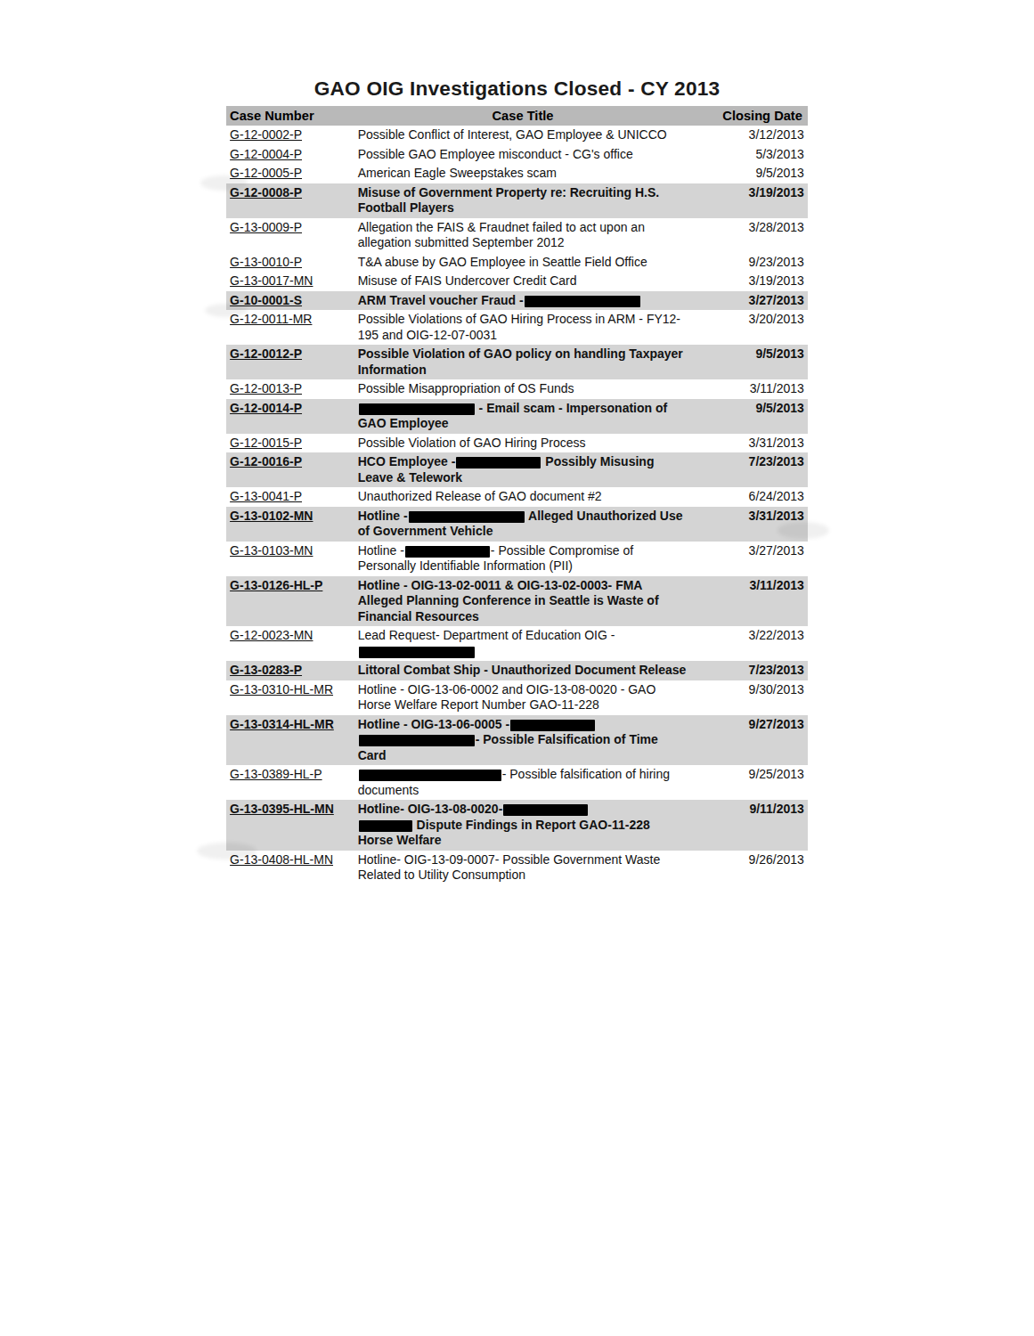GAO OIG Investigations Closed - CY 2013
| Case Number | Case Title | Closing Date |
| --- | --- | --- |
| G-12-0002-P | Possible Conflict of Interest, GAO Employee & UNICCO | 3/12/2013 |
| G-12-0004-P | Possible GAO Employee misconduct - CG's office | 5/3/2013 |
| G-12-0005-P | American Eagle Sweepstakes scam | 9/5/2013 |
| G-12-0008-P | Misuse of Government Property re: Recruiting H.S. Football Players | 3/19/2013 |
| G-13-0009-P | Allegation the FAIS & Fraudnet failed to act upon an allegation submitted September 2012 | 3/28/2013 |
| G-13-0010-P | T&A abuse by GAO Employee in Seattle Field Office | 9/23/2013 |
| G-13-0017-MN | Misuse of FAIS Undercover Credit Card | 3/19/2013 |
| G-10-0001-S | ARM Travel voucher Fraud - | 3/27/2013 |
| G-12-0011-MR | Possible Violations of GAO Hiring Process in ARM - FY12-195 and OIG-12-07-0031 | 3/20/2013 |
| G-12-0012-P | Possible Violation of GAO policy on handling Taxpayer Information | 9/5/2013 |
| G-12-0013-P | Possible Misappropriation of OS Funds | 3/11/2013 |
| G-12-0014-P | - Email scam - Impersonation of GAO Employee | 9/5/2013 |
| G-12-0015-P | Possible Violation of GAO Hiring Process | 3/31/2013 |
| G-12-0016-P | HCO Employee - Possibly Misusing Leave & Telework | 7/23/2013 |
| G-13-0041-P | Unauthorized Release of GAO document #2 | 6/24/2013 |
| G-13-0102-MN | Hotline - Alleged Unauthorized Use of Government Vehicle | 3/31/2013 |
| G-13-0103-MN | Hotline - - Possible Compromise of Personally Identifiable Information (PII) | 3/27/2013 |
| G-13-0126-HL-P | Hotline - OIG-13-02-0011 & OIG-13-02-0003- FMA Alleged Planning Conference in Seattle is Waste of Financial Resources | 3/11/2013 |
| G-12-0023-MN | Lead Request- Department of Education OIG - | 3/22/2013 |
| G-13-0283-P | Littoral Combat Ship - Unauthorized Document Release | 7/23/2013 |
| G-13-0310-HL-MR | Hotline - OIG-13-06-0002 and OIG-13-08-0020 - GAO Horse Welfare Report Number GAO-11-228 | 9/30/2013 |
| G-13-0314-HL-MR | Hotline - OIG-13-06-0005 - - Possible Falsification of Time Card | 9/27/2013 |
| G-13-0389-HL-P | - Possible falsification of hiring documents | 9/25/2013 |
| G-13-0395-HL-MN | Hotline- OIG-13-08-0020- Dispute Findings in Report GAO-11-228 Horse Welfare | 9/11/2013 |
| G-13-0408-HL-MN | Hotline- OIG-13-09-0007- Possible Government Waste Related to Utility Consumption | 9/26/2013 |